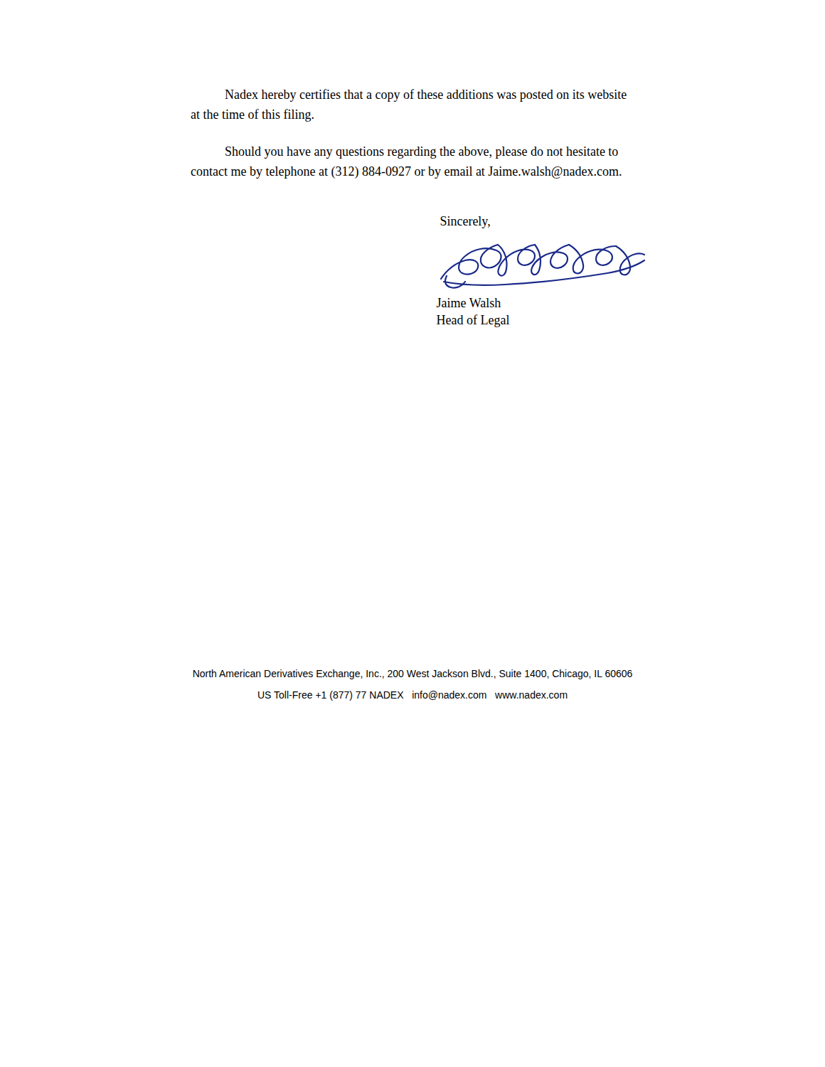Nadex hereby certifies that a copy of these additions was posted on its website at the time of this filing.
Should you have any questions regarding the above, please do not hesitate to contact me by telephone at (312) 884-0927 or by email at Jaime.walsh@nadex.com.
Sincerely,
Jaime Walsh
Head of Legal
North American Derivatives Exchange, Inc., 200 West Jackson Blvd., Suite 1400, Chicago, IL 60606
US Toll-Free +1 (877) 77 NADEX info@nadex.com www.nadex.com